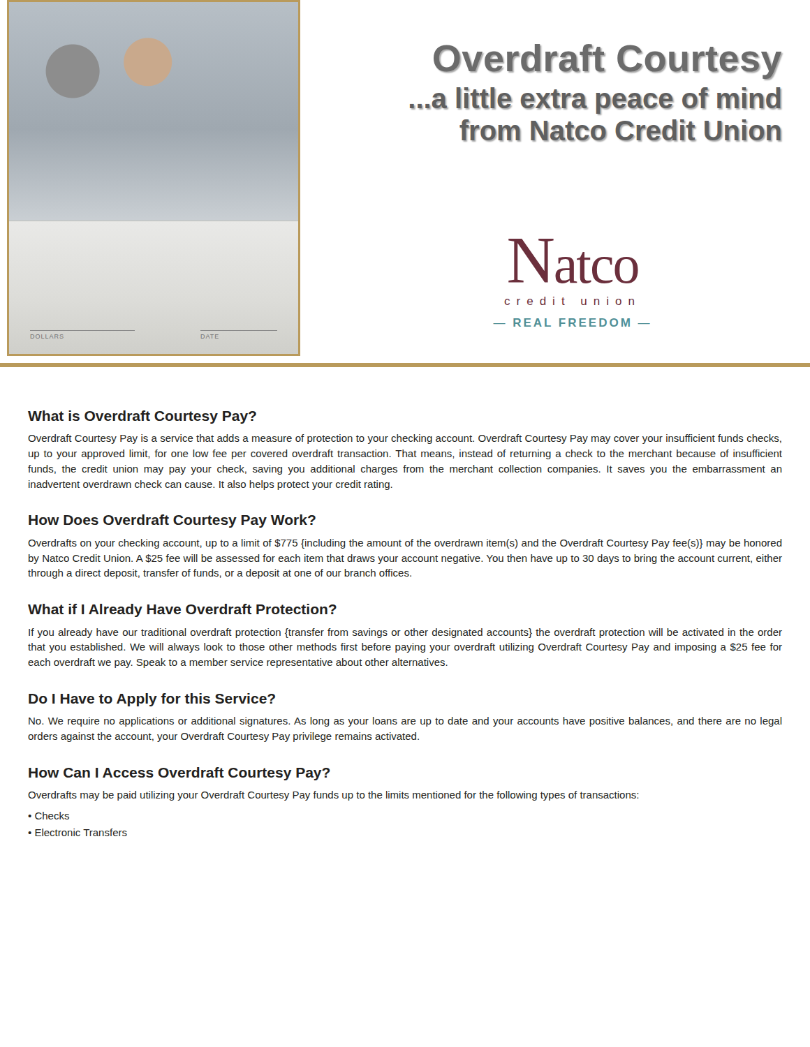DATE DOLLARS
Overdraft Courtesy
...a little extra peace of mind
from Natco Credit Union
Natco
credit union
— REAL FREEDOM —
What is Overdraft Courtesy Pay?
Overdraft Courtesy Pay is a service that adds a measure of protection to your checking account. Overdraft Courtesy Pay may cover your insufficient funds checks, up to your approved limit, for one low fee per covered overdraft transaction. That means, instead of returning a check to the merchant because of insufficient funds, the credit union may pay your check, saving you additional charges from the merchant collection companies. It saves you the embarrassment an inadvertent overdrawn check can cause. It also helps protect your credit rating.
How Does Overdraft Courtesy Pay Work?
Overdrafts on your checking account, up to a limit of $775 {including the amount of the overdrawn item(s) and the Overdraft Courtesy Pay fee(s)} may be honored by Natco Credit Union. A $25 fee will be assessed for each item that draws your account negative. You then have up to 30 days to bring the account current, either through a direct deposit, transfer of funds, or a deposit at one of our branch offices.
What if I Already Have Overdraft Protection?
If you already have our traditional overdraft protection {transfer from savings or other designated accounts} the overdraft protection will be activated in the order that you established. We will always look to those other methods first before paying your overdraft utilizing Overdraft Courtesy Pay and imposing a $25 fee for each overdraft we pay. Speak to a member service representative about other alternatives.
Do I Have to Apply for this Service?
No. We require no applications or additional signatures. As long as your loans are up to date and your accounts have positive balances, and there are no legal orders against the account, your Overdraft Courtesy Pay privilege remains activated.
How Can I Access Overdraft Courtesy Pay?
Overdrafts may be paid utilizing your Overdraft Courtesy Pay funds up to the limits mentioned for the following types of transactions:
Checks
Electronic Transfers